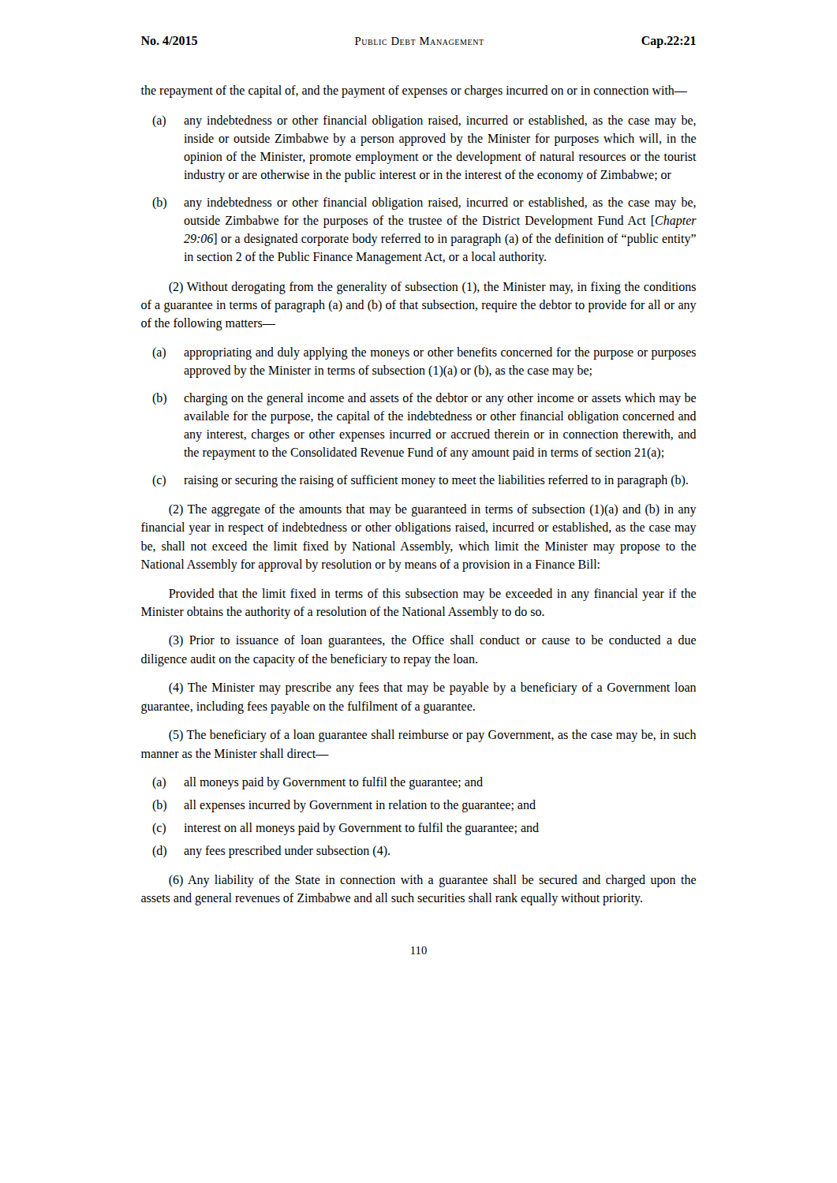No. 4/2015 Public Debt Management Cap.22:21
the repayment of the capital of, and the payment of expenses or charges incurred on or in connection with—
(a) any indebtedness or other financial obligation raised, incurred or established, as the case may be, inside or outside Zimbabwe by a person approved by the Minister for purposes which will, in the opinion of the Minister, promote employment or the development of natural resources or the tourist industry or are otherwise in the public interest or in the interest of the economy of Zimbabwe; or
(b) any indebtedness or other financial obligation raised, incurred or established, as the case may be, outside Zimbabwe for the purposes of the trustee of the District Development Fund Act [Chapter 29:06] or a designated corporate body referred to in paragraph (a) of the definition of “public entity” in section 2 of the Public Finance Management Act, or a local authority.
(2) Without derogating from the generality of subsection (1), the Minister may, in fixing the conditions of a guarantee in terms of paragraph (a) and (b) of that subsection, require the debtor to provide for all or any of the following matters—
(a) appropriating and duly applying the moneys or other benefits concerned for the purpose or purposes approved by the Minister in terms of subsection (1)(a) or (b), as the case may be;
(b) charging on the general income and assets of the debtor or any other income or assets which may be available for the purpose, the capital of the indebtedness or other financial obligation concerned and any interest, charges or other expenses incurred or accrued therein or in connection therewith, and the repayment to the Consolidated Revenue Fund of any amount paid in terms of section 21(a);
(c) raising or securing the raising of sufficient money to meet the liabilities referred to in paragraph (b).
(2) The aggregate of the amounts that may be guaranteed in terms of subsection (1)(a) and (b) in any financial year in respect of indebtedness or other obligations raised, incurred or established, as the case may be, shall not exceed the limit fixed by National Assembly, which limit the Minister may propose to the National Assembly for approval by resolution or by means of a provision in a Finance Bill:
Provided that the limit fixed in terms of this subsection may be exceeded in any financial year if the Minister obtains the authority of a resolution of the National Assembly to do so.
(3) Prior to issuance of loan guarantees, the Office shall conduct or cause to be conducted a due diligence audit on the capacity of the beneficiary to repay the loan.
(4) The Minister may prescribe any fees that may be payable by a beneficiary of a Government loan guarantee, including fees payable on the fulfilment of a guarantee.
(5) The beneficiary of a loan guarantee shall reimburse or pay Government, as the case may be, in such manner as the Minister shall direct—
(a) all moneys paid by Government to fulfil the guarantee; and
(b) all expenses incurred by Government in relation to the guarantee; and
(c) interest on all moneys paid by Government to fulfil the guarantee; and
(d) any fees prescribed under subsection (4).
(6) Any liability of the State in connection with a guarantee shall be secured and charged upon the assets and general revenues of Zimbabwe and all such securities shall rank equally without priority.
110